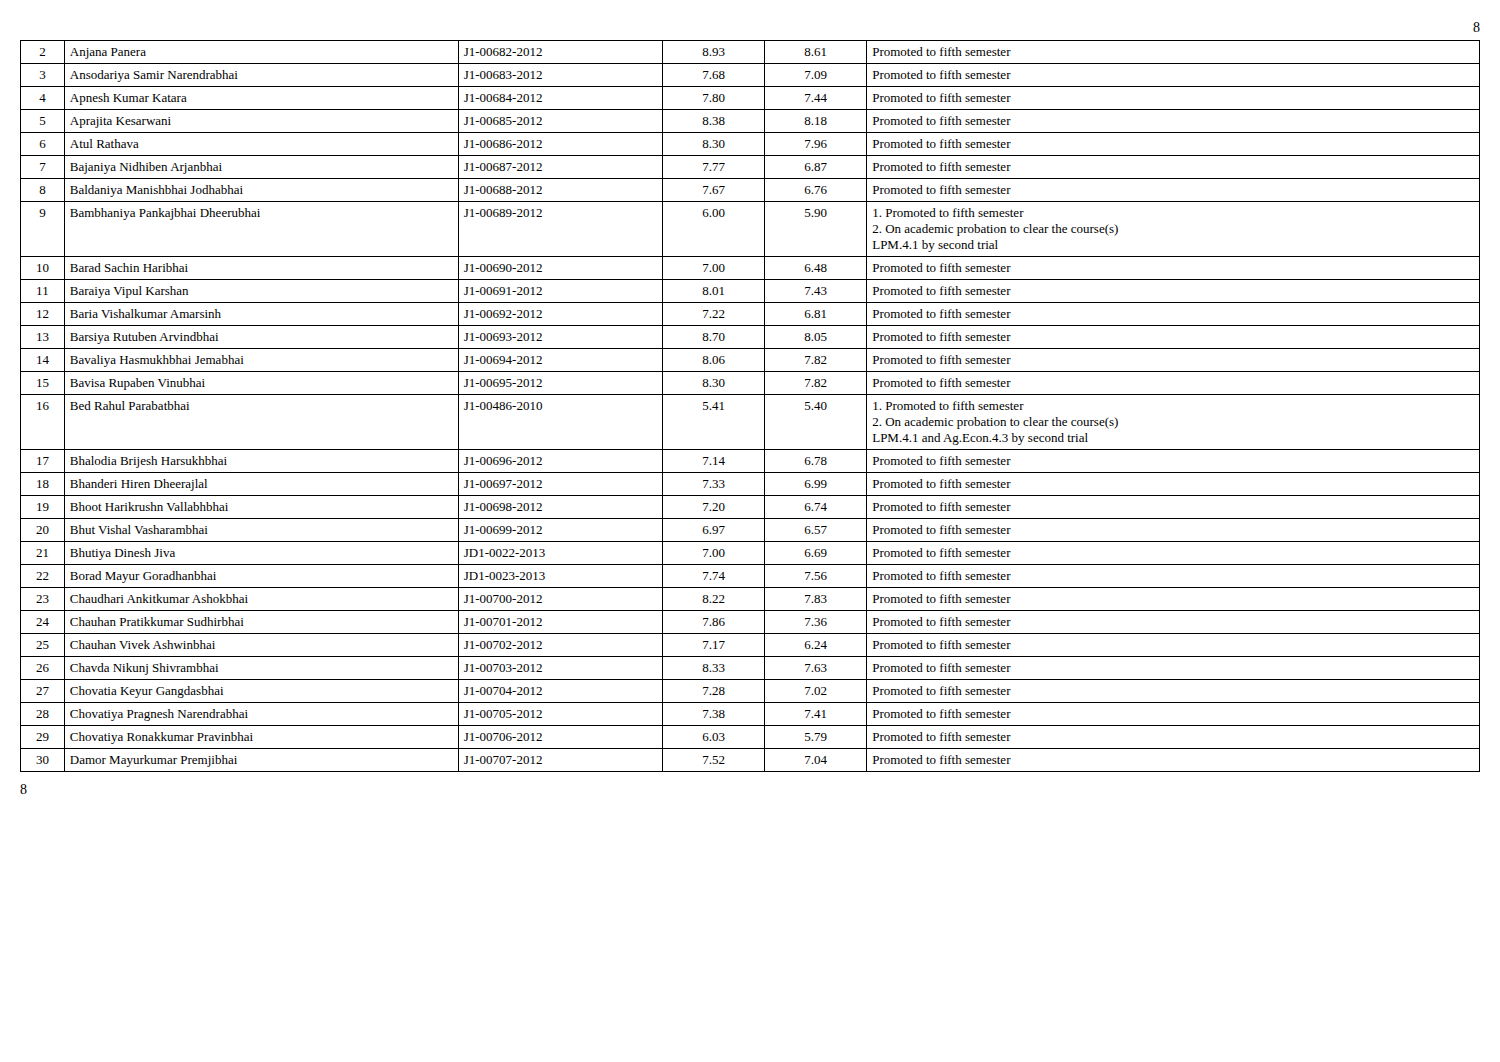8
| 2 | Anjana Panera | J1-00682-2012 | 8.93 | 8.61 | Promoted to fifth semester |
| 3 | Ansodariya Samir Narendrabhai | J1-00683-2012 | 7.68 | 7.09 | Promoted to fifth semester |
| 4 | Apnesh Kumar Katara | J1-00684-2012 | 7.80 | 7.44 | Promoted to fifth semester |
| 5 | Aprajita Kesarwani | J1-00685-2012 | 8.38 | 8.18 | Promoted to fifth semester |
| 6 | Atul Rathava | J1-00686-2012 | 8.30 | 7.96 | Promoted to fifth semester |
| 7 | Bajaniya Nidhiben Arjanbhai | J1-00687-2012 | 7.77 | 6.87 | Promoted to fifth semester |
| 8 | Baldaniya Manishbhai Jodhabhai | J1-00688-2012 | 7.67 | 6.76 | Promoted to fifth semester |
| 9 | Bambhaniya Pankajbhai Dheerubhai | J1-00689-2012 | 6.00 | 5.90 | 1. Promoted to fifth semester 2. On academic probation to clear the course(s) LPM.4.1 by second trial |
| 10 | Barad Sachin Haribhai | J1-00690-2012 | 7.00 | 6.48 | Promoted to fifth semester |
| 11 | Baraiya Vipul Karshan | J1-00691-2012 | 8.01 | 7.43 | Promoted to fifth semester |
| 12 | Baria Vishalkumar Amarsinh | J1-00692-2012 | 7.22 | 6.81 | Promoted to fifth semester |
| 13 | Barsiya Rutuben Arvindbhai | J1-00693-2012 | 8.70 | 8.05 | Promoted to fifth semester |
| 14 | Bavaliya Hasmukhbhai Jemabhai | J1-00694-2012 | 8.06 | 7.82 | Promoted to fifth semester |
| 15 | Bavisa Rupaben Vinubhai | J1-00695-2012 | 8.30 | 7.82 | Promoted to fifth semester |
| 16 | Bed Rahul Parabatbhai | J1-00486-2010 | 5.41 | 5.40 | 1. Promoted to fifth semester 2. On academic probation to clear the course(s) LPM.4.1 and Ag.Econ.4.3 by second trial |
| 17 | Bhalodia Brijesh Harsukhbhai | J1-00696-2012 | 7.14 | 6.78 | Promoted to fifth semester |
| 18 | Bhanderi Hiren Dheerajlal | J1-00697-2012 | 7.33 | 6.99 | Promoted to fifth semester |
| 19 | Bhoot Harikrushn Vallabhbhai | J1-00698-2012 | 7.20 | 6.74 | Promoted to fifth semester |
| 20 | Bhut Vishal Vasharambhai | J1-00699-2012 | 6.97 | 6.57 | Promoted to fifth semester |
| 21 | Bhutiya Dinesh Jiva | JD1-0022-2013 | 7.00 | 6.69 | Promoted to fifth semester |
| 22 | Borad Mayur Goradhanbhai | JD1-0023-2013 | 7.74 | 7.56 | Promoted to fifth semester |
| 23 | Chaudhari Ankitkumar Ashokbhai | J1-00700-2012 | 8.22 | 7.83 | Promoted to fifth semester |
| 24 | Chauhan Pratikkumar Sudhirbhai | J1-00701-2012 | 7.86 | 7.36 | Promoted to fifth semester |
| 25 | Chauhan Vivek Ashwinbhai | J1-00702-2012 | 7.17 | 6.24 | Promoted to fifth semester |
| 26 | Chavda Nikunj Shivrambhai | J1-00703-2012 | 8.33 | 7.63 | Promoted to fifth semester |
| 27 | Chovatia Keyur Gangdasbhai | J1-00704-2012 | 7.28 | 7.02 | Promoted to fifth semester |
| 28 | Chovatiya Pragnesh Narendrabhai | J1-00705-2012 | 7.38 | 7.41 | Promoted to fifth semester |
| 29 | Chovatiya Ronakkumar Pravinbhai | J1-00706-2012 | 6.03 | 5.79 | Promoted to fifth semester |
| 30 | Damor Mayurkumar Premjibhai | J1-00707-2012 | 7.52 | 7.04 | Promoted to fifth semester |
8